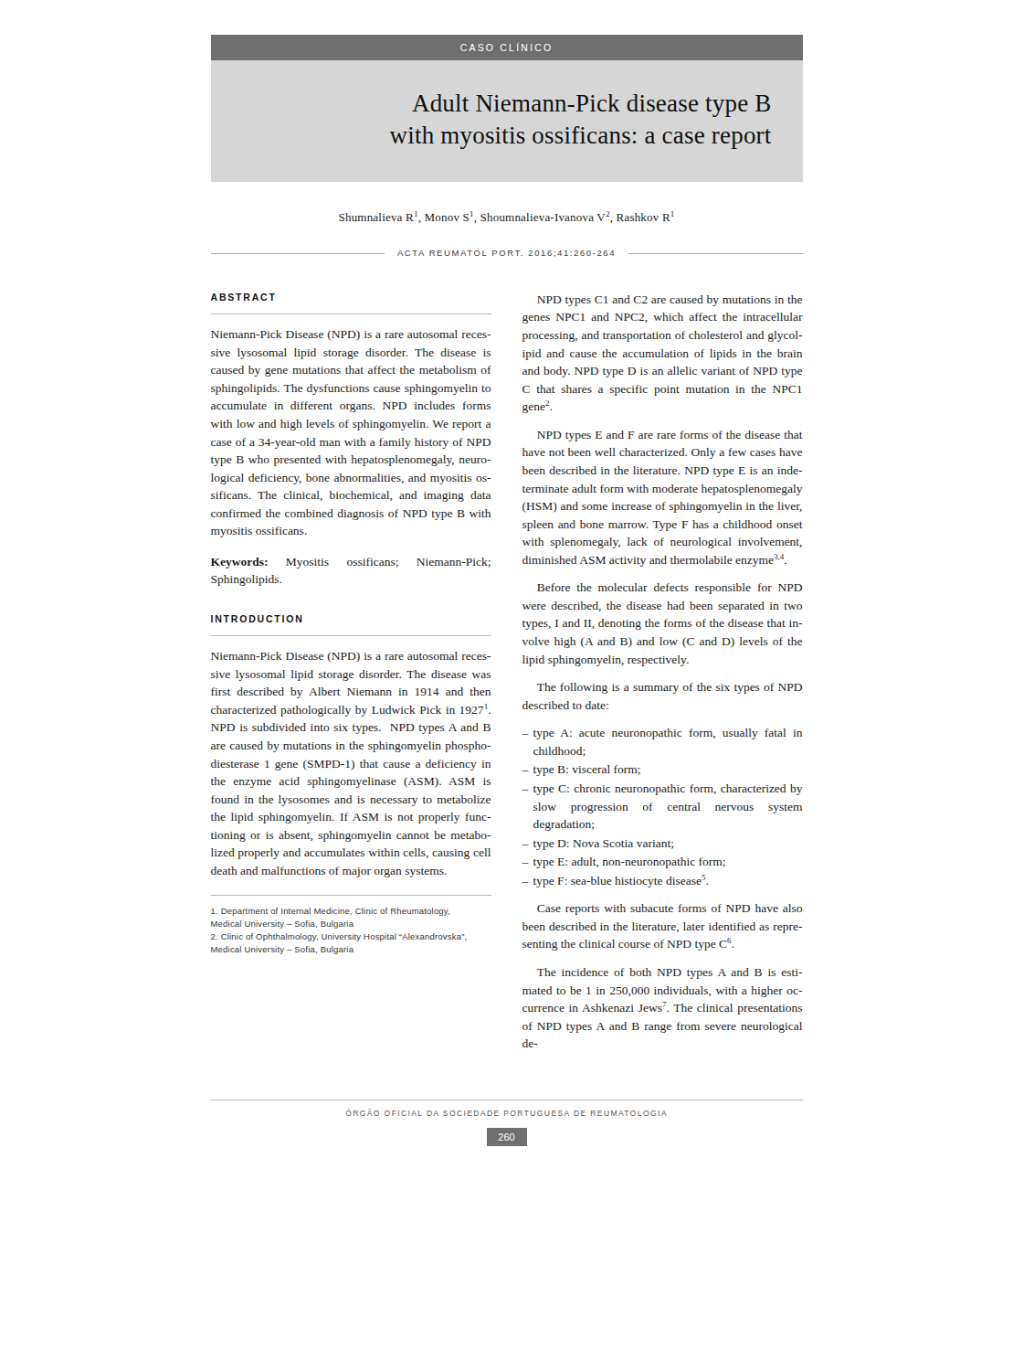Caso Clínico
Adult Niemann-Pick disease type B
with myositis ossificans: a case report
Shumnalieva R1, Monov S1, Shoumnalieva-Ivanova V2, Rashkov R1
Acta Reumatol Port. 2016;41:260-264
Abstract
Niemann-Pick Disease (NPD) is a rare autosomal recessive lysosomal lipid storage disorder. The disease is caused by gene mutations that affect the metabolism of sphingolipids. The dysfunctions cause sphingomyelin to accumulate in different organs. NPD includes forms with low and high levels of sphingomyelin. We report a case of a 34-year-old man with a family history of NPD type B who presented with hepatosplenomegaly, neurological deficiency, bone abnormalities, and myositis ossificans. The clinical, biochemical, and imaging data confirmed the combined diagnosis of NPD type B with myositis ossificans.
Keywords: Myositis ossificans; Niemann-Pick; Sphingolipids.
Introduction
Niemann-Pick Disease (NPD) is a rare autosomal recessive lysosomal lipid storage disorder. The disease was first described by Albert Niemann in 1914 and then characterized pathologically by Ludwick Pick in 19271. NPD is subdivided into six types. NPD types A and B are caused by mutations in the sphingomyelin phosphodiesterase 1 gene (SMPD-1) that cause a deficiency in the enzyme acid sphingomyelinase (ASM). ASM is found in the lysosomes and is necessary to metabolize the lipid sphingomyelin. If ASM is not properly functioning or is absent, sphingomyelin cannot be metabolized properly and accumulates within cells, causing cell death and malfunctions of major organ systems.
1. Department of Internal Medicine, Clinic of Rheumatology,
Medical University – Sofia, Bulgaria
2. Clinic of Ophthalmology, University Hospital “Alexandrovska”,
Medical University – Sofia, Bulgaria
NPD types C1 and C2 are caused by mutations in the genes NPC1 and NPC2, which affect the intracellular processing, and transportation of cholesterol and glycolipid and cause the accumulation of lipids in the brain and body. NPD type D is an allelic variant of NPD type C that shares a specific point mutation in the NPC1 gene2.
NPD types E and F are rare forms of the disease that have not been well characterized. Only a few cases have been described in the literature. NPD type E is an indeterminate adult form with moderate hepatosplenomegaly (HSM) and some increase of sphingomyelin in the liver, spleen and bone marrow. Type F has a childhood onset with splenomegaly, lack of neurological involvement, diminished ASM activity and thermolabile enzyme3,4.
Before the molecular defects responsible for NPD were described, the disease had been separated in two types, I and II, denoting the forms of the disease that involve high (A and B) and low (C and D) levels of the lipid sphingomyelin, respectively.
The following is a summary of the six types of NPD described to date:
type A: acute neuronopathic form, usually fatal in childhood;
type B: visceral form;
type C: chronic neuronopathic form, characterized by slow progression of central nervous system degradation;
type D: Nova Scotia variant;
type E: adult, non-neuronopathic form;
type F: sea-blue histiocyte disease5.
Case reports with subacute forms of NPD have also been described in the literature, later identified as representing the clinical course of NPD type C6.
The incidence of both NPD types A and B is estimated to be 1 in 250,000 individuals, with a higher occurrence in Ashkenazi Jews7. The clinical presentations of NPD types A and B range from severe neurological de-
Órgão Oficial da Sociedade Portuguesa de Reumatologia
260